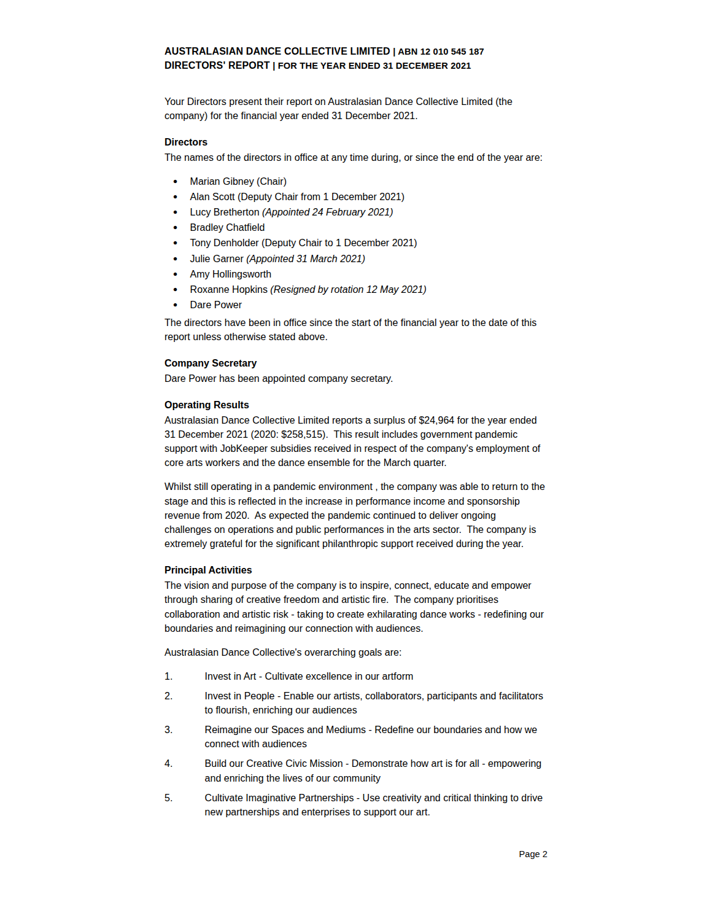AUSTRALASIAN DANCE COLLECTIVE LIMITED | ABN 12 010 545 187
DIRECTORS' REPORT | FOR THE YEAR ENDED 31 DECEMBER 2021
Your Directors present their report on Australasian Dance Collective Limited (the company) for the financial year ended 31 December 2021.
Directors
The names of the directors in office at any time during, or since the end of the year are:
Marian Gibney (Chair)
Alan Scott (Deputy Chair from 1 December 2021)
Lucy Bretherton (Appointed 24 February 2021)
Bradley Chatfield
Tony Denholder (Deputy Chair to 1 December 2021)
Julie Garner (Appointed 31 March 2021)
Amy Hollingsworth
Roxanne Hopkins (Resigned by rotation 12 May 2021)
Dare Power
The directors have been in office since the start of the financial year to the date of this report unless otherwise stated above.
Company Secretary
Dare Power has been appointed company secretary.
Operating Results
Australasian Dance Collective Limited reports a surplus of $24,964 for the year ended 31 December 2021 (2020: $258,515). This result includes government pandemic support with JobKeeper subsidies received in respect of the company's employment of core arts workers and the dance ensemble for the March quarter.
Whilst still operating in a pandemic environment , the company was able to return to the stage and this is reflected in the increase in performance income and sponsorship revenue from 2020. As expected the pandemic continued to deliver ongoing challenges on operations and public performances in the arts sector. The company is extremely grateful for the significant philanthropic support received during the year.
Principal Activities
The vision and purpose of the company is to inspire, connect, educate and empower through sharing of creative freedom and artistic fire. The company prioritises collaboration and artistic risk - taking to create exhilarating dance works - redefining our boundaries and reimagining our connection with audiences.
Australasian Dance Collective's overarching goals are:
Invest in Art - Cultivate excellence in our artform
Invest in People - Enable our artists, collaborators, participants and facilitators to flourish, enriching our audiences
Reimagine our Spaces and Mediums - Redefine our boundaries and how we connect with audiences
Build our Creative Civic Mission - Demonstrate how art is for all - empowering and enriching the lives of our community
Cultivate Imaginative Partnerships - Use creativity and critical thinking to drive new partnerships and enterprises to support our art.
Page 2